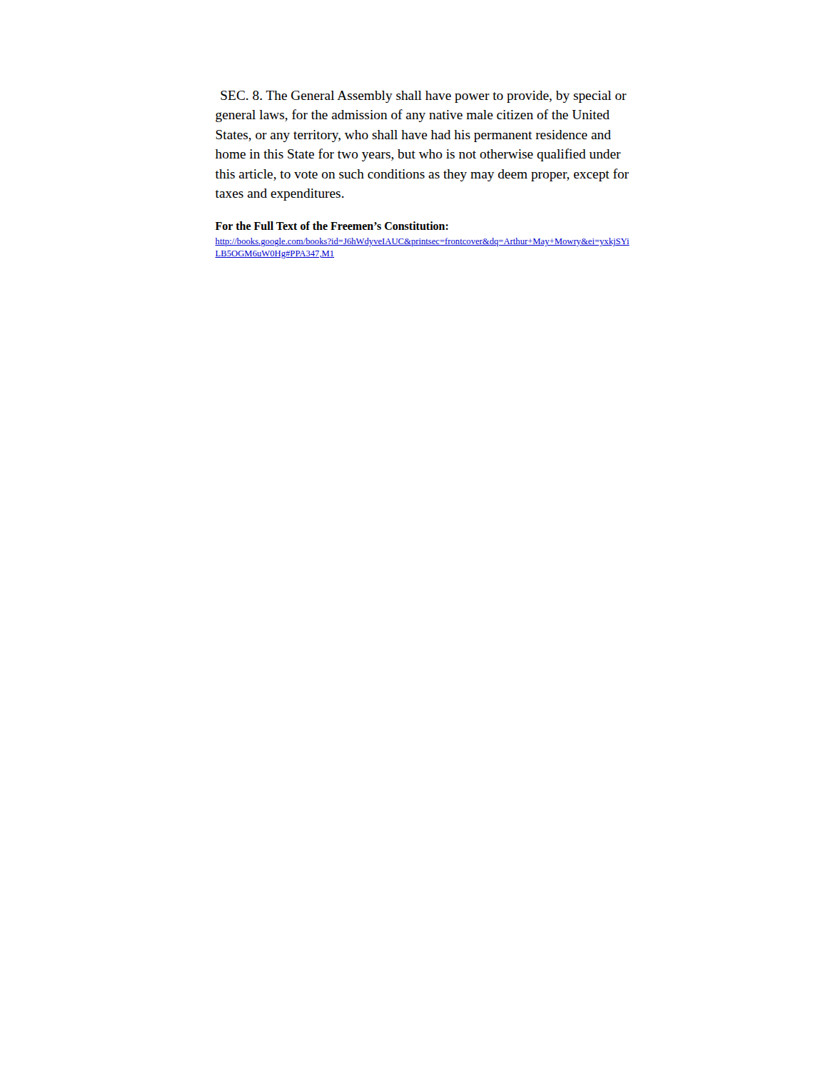SEC. 8. The General Assembly shall have power to provide, by special or general laws, for the admission of any native male citizen of the United States, or any territory, who shall have had his permanent residence and home in this State for two years, but who is not otherwise qualified under this article, to vote on such conditions as they may deem proper, except for taxes and expenditures.
For the Full Text of the Freemen’s Constitution:
http://books.google.com/books?id=J6hWdyveIAUC&printsec=frontcover&dq=Arthur+May+Mowry&ei=yxkjSYiLB5OGM6uW0Hg#PPA347,M1